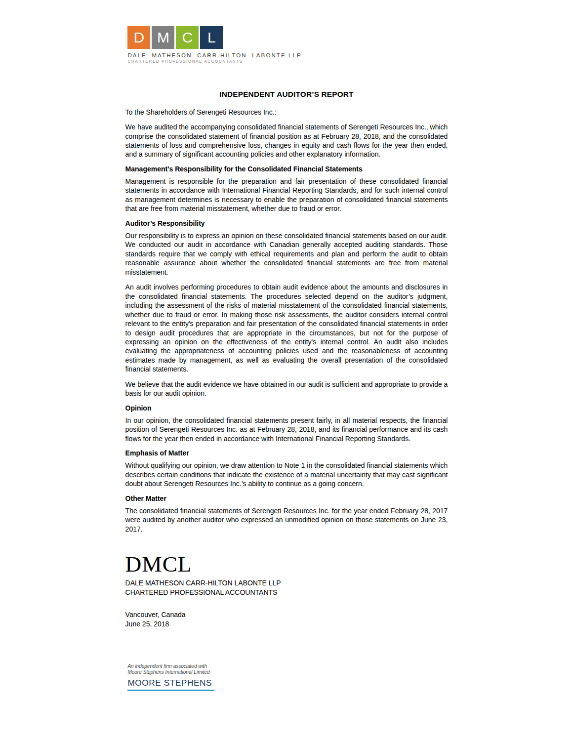DMCL
DALE MATHESON CARR-HILTON LABONTE LLP
CHARTERED PROFESSIONAL ACCOUNTANTS
INDEPENDENT AUDITOR’S REPORT
To the Shareholders of Serengeti Resources Inc.:
We have audited the accompanying consolidated financial statements of Serengeti Resources Inc., which comprise the consolidated statement of financial position as at February 28, 2018, and the consolidated statements of loss and comprehensive loss, changes in equity and cash flows for the year then ended, and a summary of significant accounting policies and other explanatory information.
Management's Responsibility for the Consolidated Financial Statements
Management is responsible for the preparation and fair presentation of these consolidated financial statements in accordance with International Financial Reporting Standards, and for such internal control as management determines is necessary to enable the preparation of consolidated financial statements that are free from material misstatement, whether due to fraud or error.
Auditor’s Responsibility
Our responsibility is to express an opinion on these consolidated financial statements based on our audit. We conducted our audit in accordance with Canadian generally accepted auditing standards. Those standards require that we comply with ethical requirements and plan and perform the audit to obtain reasonable assurance about whether the consolidated financial statements are free from material misstatement.
An audit involves performing procedures to obtain audit evidence about the amounts and disclosures in the consolidated financial statements. The procedures selected depend on the auditor’s judgment, including the assessment of the risks of material misstatement of the consolidated financial statements, whether due to fraud or error. In making those risk assessments, the auditor considers internal control relevant to the entity's preparation and fair presentation of the consolidated financial statements in order to design audit procedures that are appropriate in the circumstances, but not for the purpose of expressing an opinion on the effectiveness of the entity's internal control. An audit also includes evaluating the appropriateness of accounting policies used and the reasonableness of accounting estimates made by management, as well as evaluating the overall presentation of the consolidated financial statements.
We believe that the audit evidence we have obtained in our audit is sufficient and appropriate to provide a basis for our audit opinion.
Opinion
In our opinion, the consolidated financial statements present fairly, in all material respects, the financial position of Serengeti Resources Inc. as at February 28, 2018, and its financial performance and its cash flows for the year then ended in accordance with International Financial Reporting Standards.
Emphasis of Matter
Without qualifying our opinion, we draw attention to Note 1 in the consolidated financial statements which describes certain conditions that indicate the existence of a material uncertainty that may cast significant doubt about Serengeti Resources Inc.’s ability to continue as a going concern.
Other Matter
The consolidated financial statements of Serengeti Resources Inc. for the year ended February 28, 2017 were audited by another auditor who expressed an unmodified opinion on those statements on June 23, 2017.
DMCL
DALE MATHESON CARR-HILTON LABONTE LLP
CHARTERED PROFESSIONAL ACCOUNTANTS
Vancouver, Canada
June 25, 2018
An independent firm associated with
Moore Stephens International Limited
MOORE STEPHENS